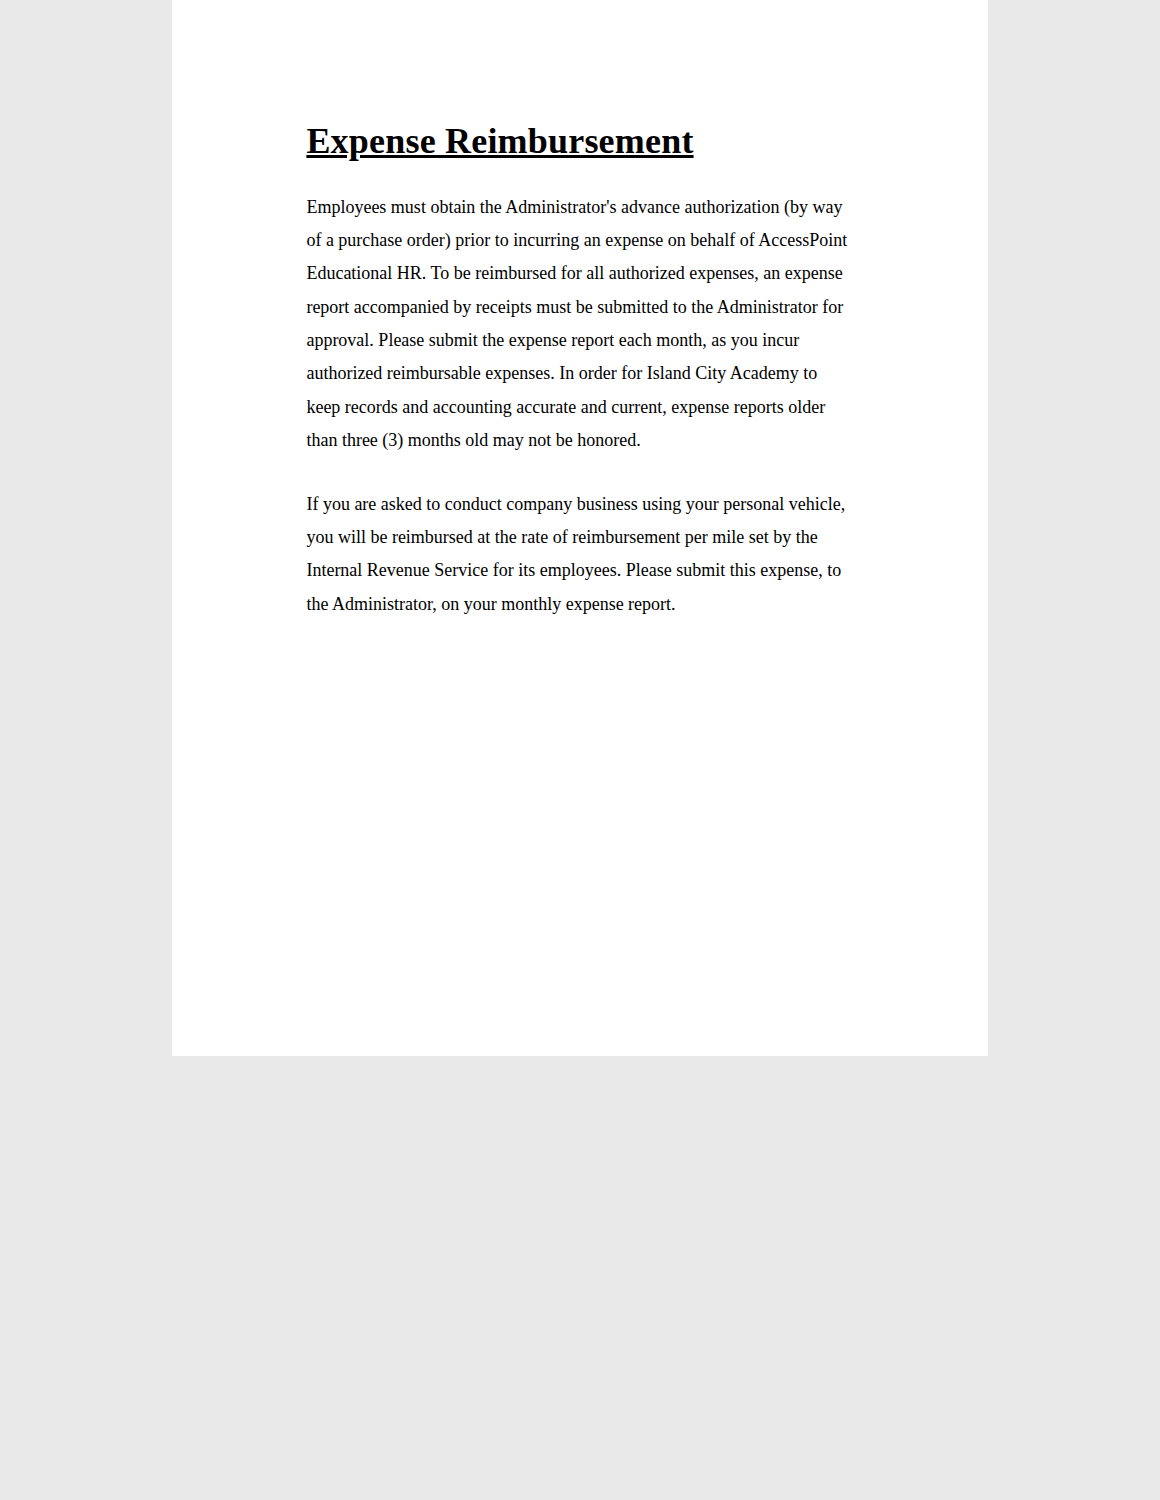Expense Reimbursement
Employees must obtain the Administrator's advance authorization (by way of a purchase order) prior to incurring an expense on behalf of AccessPoint Educational HR. To be reimbursed for all authorized expenses, an expense report accompanied by receipts must be submitted to the Administrator for approval. Please submit the expense report each month, as you incur authorized reimbursable expenses. In order for Island City Academy to keep records and accounting accurate and current, expense reports older than three (3) months old may not be honored.
If you are asked to conduct company business using your personal vehicle, you will be reimbursed at the rate of reimbursement per mile set by the Internal Revenue Service for its employees. Please submit this expense, to the Administrator, on your monthly expense report.